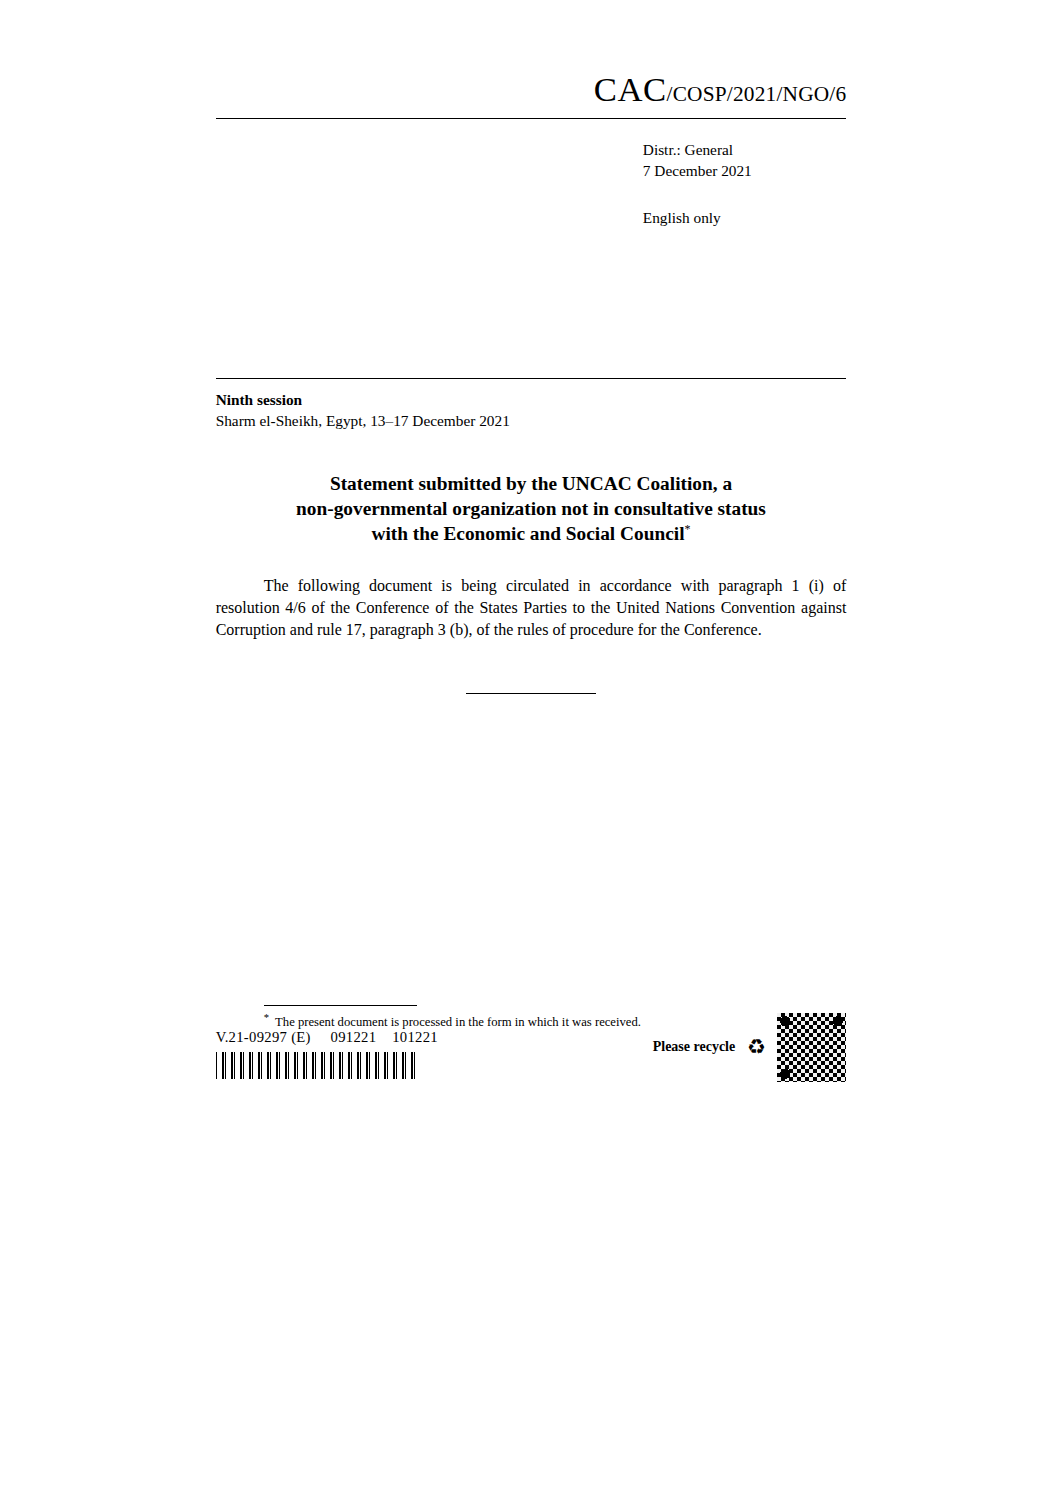CAC/COSP/2021/NGO/6
Distr.: General
7 December 2021
English only
Ninth session
Sharm el-Sheikh, Egypt, 13–17 December 2021
Statement submitted by the UNCAC Coalition, a
non-governmental organization not in consultative status
with the Economic and Social Council*
The following document is being circulated in accordance with paragraph 1 (i) of resolution 4/6 of the Conference of the States Parties to the United Nations Convention against Corruption and rule 17, paragraph 3 (b), of the rules of procedure for the Conference.
* The present document is processed in the form in which it was received.
V.21-09297 (E) 091221 101221
Please recycle ♻